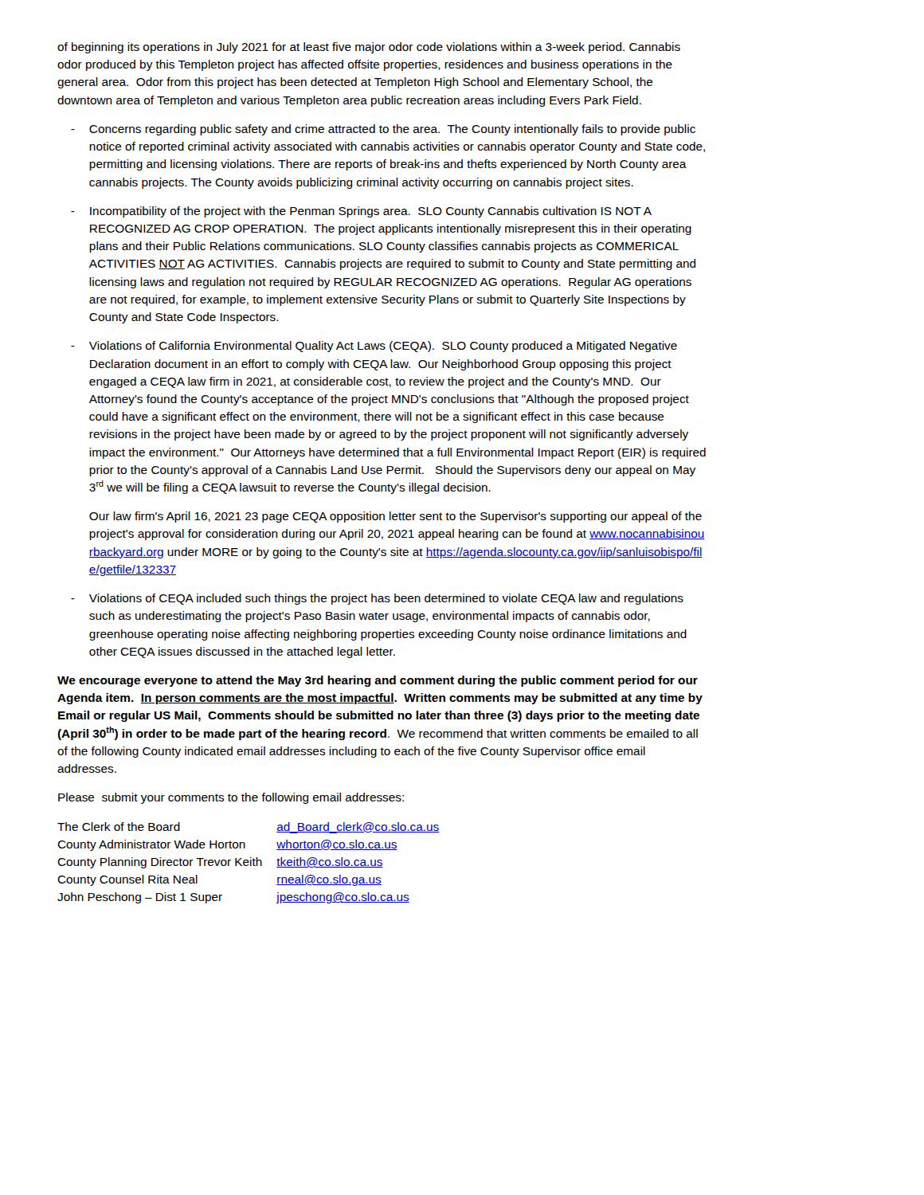of beginning its operations in July 2021 for at least five major odor code violations within a 3-week period. Cannabis odor produced by this Templeton project has affected offsite properties, residences and business operations in the general area. Odor from this project has been detected at Templeton High School and Elementary School, the downtown area of Templeton and various Templeton area public recreation areas including Evers Park Field.
Concerns regarding public safety and crime attracted to the area. The County intentionally fails to provide public notice of reported criminal activity associated with cannabis activities or cannabis operator County and State code, permitting and licensing violations. There are reports of break-ins and thefts experienced by North County area cannabis projects. The County avoids publicizing criminal activity occurring on cannabis project sites.
Incompatibility of the project with the Penman Springs area. SLO County Cannabis cultivation IS NOT A RECOGNIZED AG CROP OPERATION. The project applicants intentionally misrepresent this in their operating plans and their Public Relations communications. SLO County classifies cannabis projects as COMMERICAL ACTIVITIES NOT AG ACTIVITIES. Cannabis projects are required to submit to County and State permitting and licensing laws and regulation not required by REGULAR RECOGNIZED AG operations. Regular AG operations are not required, for example, to implement extensive Security Plans or submit to Quarterly Site Inspections by County and State Code Inspectors.
Violations of California Environmental Quality Act Laws (CEQA). SLO County produced a Mitigated Negative Declaration document in an effort to comply with CEQA law. Our Neighborhood Group opposing this project engaged a CEQA law firm in 2021, at considerable cost, to review the project and the County's MND. Our Attorney's found the County's acceptance of the project MND's conclusions that "Although the proposed project could have a significant effect on the environment, there will not be a significant effect in this case because revisions in the project have been made by or agreed to by the project proponent will not significantly adversely impact the environment." Our Attorneys have determined that a full Environmental Impact Report (EIR) is required prior to the County's approval of a Cannabis Land Use Permit. Should the Supervisors deny our appeal on May 3rd we will be filing a CEQA lawsuit to reverse the County's illegal decision.
Our law firm's April 16, 2021 23 page CEQA opposition letter sent to the Supervisor's supporting our appeal of the project's approval for consideration during our April 20, 2021 appeal hearing can be found at www.nocannabisinourbackyard.org under MORE or by going to the County's site at https://agenda.slocounty.ca.gov/iip/sanluisobispo/file/getfile/132337
Violations of CEQA included such things the project has been determined to violate CEQA law and regulations such as underestimating the project's Paso Basin water usage, environmental impacts of cannabis odor, greenhouse operating noise affecting neighboring properties exceeding County noise ordinance limitations and other CEQA issues discussed in the attached legal letter.
We encourage everyone to attend the May 3rd hearing and comment during the public comment period for our Agenda item. In person comments are the most impactful. Written comments may be submitted at any time by Email or regular US Mail, Comments should be submitted no later than three (3) days prior to the meeting date (April 30th) in order to be made part of the hearing record. We recommend that written comments be emailed to all of the following County indicated email addresses including to each of the five County Supervisor office email addresses.
Please submit your comments to the following email addresses:
| The Clerk of the Board | ad_Board_clerk@co.slo.ca.us |
| County Administrator Wade Horton | whorton@co.slo.ca.us |
| County Planning Director Trevor Keith | tkeith@co.slo.ca.us |
| County Counsel Rita Neal | rneal@co.slo.ga.us |
| John Peschong – Dist 1 Super | jpeschong@co.slo.ca.us |